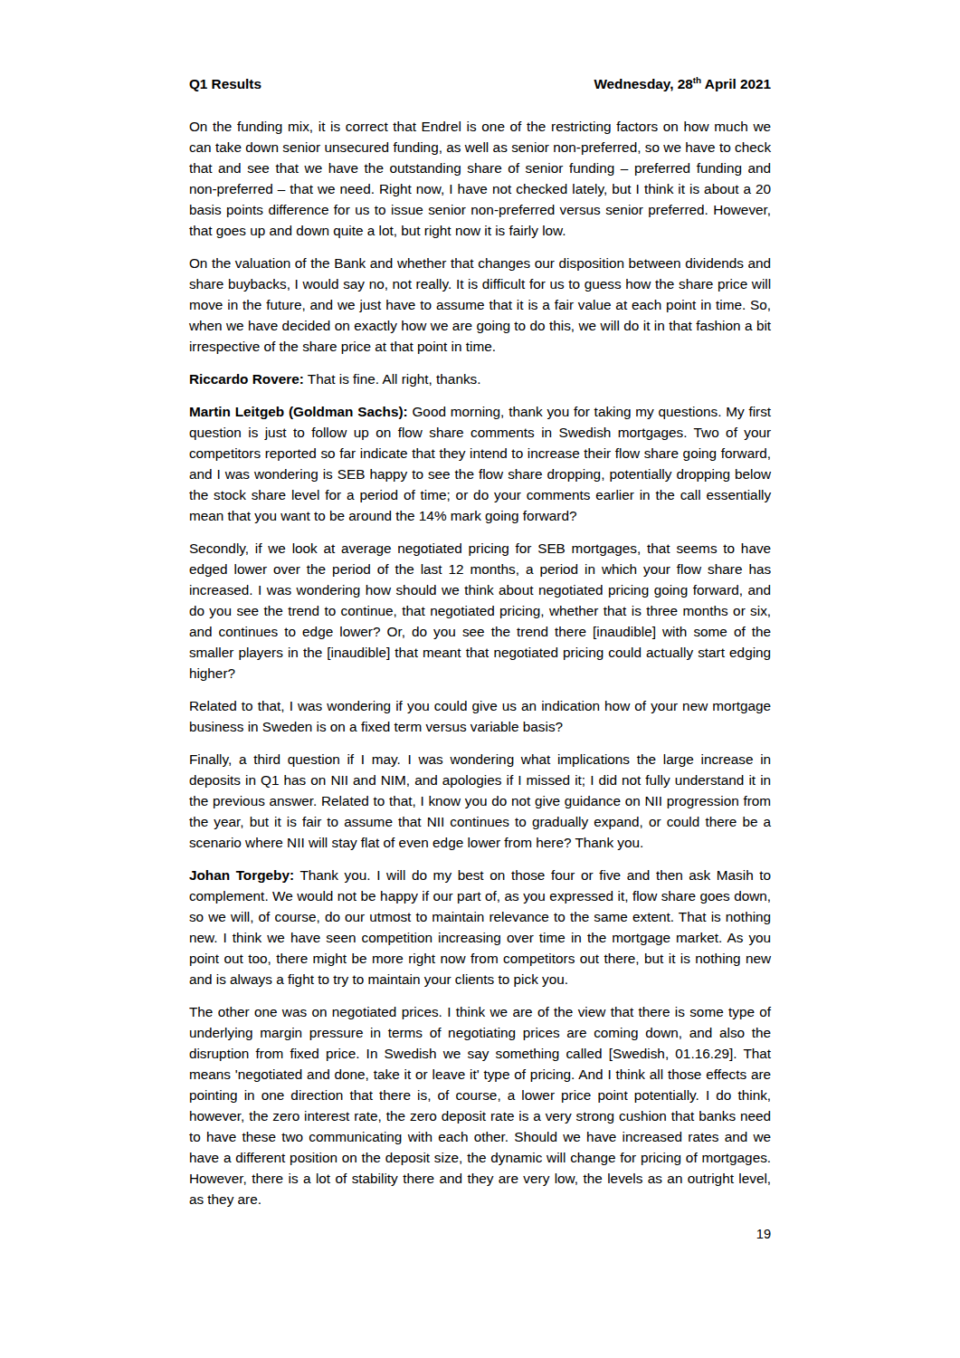Q1 Results Wednesday, 28th April 2021
On the funding mix, it is correct that Endrel is one of the restricting factors on how much we can take down senior unsecured funding, as well as senior non-preferred, so we have to check that and see that we have the outstanding share of senior funding – preferred funding and non-preferred – that we need. Right now, I have not checked lately, but I think it is about a 20 basis points difference for us to issue senior non-preferred versus senior preferred. However, that goes up and down quite a lot, but right now it is fairly low.
On the valuation of the Bank and whether that changes our disposition between dividends and share buybacks, I would say no, not really. It is difficult for us to guess how the share price will move in the future, and we just have to assume that it is a fair value at each point in time. So, when we have decided on exactly how we are going to do this, we will do it in that fashion a bit irrespective of the share price at that point in time.
Riccardo Rovere: That is fine. All right, thanks.
Martin Leitgeb (Goldman Sachs): Good morning, thank you for taking my questions. My first question is just to follow up on flow share comments in Swedish mortgages. Two of your competitors reported so far indicate that they intend to increase their flow share going forward, and I was wondering is SEB happy to see the flow share dropping, potentially dropping below the stock share level for a period of time; or do your comments earlier in the call essentially mean that you want to be around the 14% mark going forward?
Secondly, if we look at average negotiated pricing for SEB mortgages, that seems to have edged lower over the period of the last 12 months, a period in which your flow share has increased. I was wondering how should we think about negotiated pricing going forward, and do you see the trend to continue, that negotiated pricing, whether that is three months or six, and continues to edge lower? Or, do you see the trend there [inaudible] with some of the smaller players in the [inaudible] that meant that negotiated pricing could actually start edging higher?
Related to that, I was wondering if you could give us an indication how of your new mortgage business in Sweden is on a fixed term versus variable basis?
Finally, a third question if I may. I was wondering what implications the large increase in deposits in Q1 has on NII and NIM, and apologies if I missed it; I did not fully understand it in the previous answer. Related to that, I know you do not give guidance on NII progression from the year, but it is fair to assume that NII continues to gradually expand, or could there be a scenario where NII will stay flat of even edge lower from here? Thank you.
Johan Torgeby: Thank you. I will do my best on those four or five and then ask Masih to complement. We would not be happy if our part of, as you expressed it, flow share goes down, so we will, of course, do our utmost to maintain relevance to the same extent. That is nothing new. I think we have seen competition increasing over time in the mortgage market. As you point out too, there might be more right now from competitors out there, but it is nothing new and is always a fight to try to maintain your clients to pick you.
The other one was on negotiated prices. I think we are of the view that there is some type of underlying margin pressure in terms of negotiating prices are coming down, and also the disruption from fixed price. In Swedish we say something called [Swedish, 01.16.29]. That means 'negotiated and done, take it or leave it' type of pricing. And I think all those effects are pointing in one direction that there is, of course, a lower price point potentially. I do think, however, the zero interest rate, the zero deposit rate is a very strong cushion that banks need to have these two communicating with each other. Should we have increased rates and we have a different position on the deposit size, the dynamic will change for pricing of mortgages. However, there is a lot of stability there and they are very low, the levels as an outright level, as they are.
19